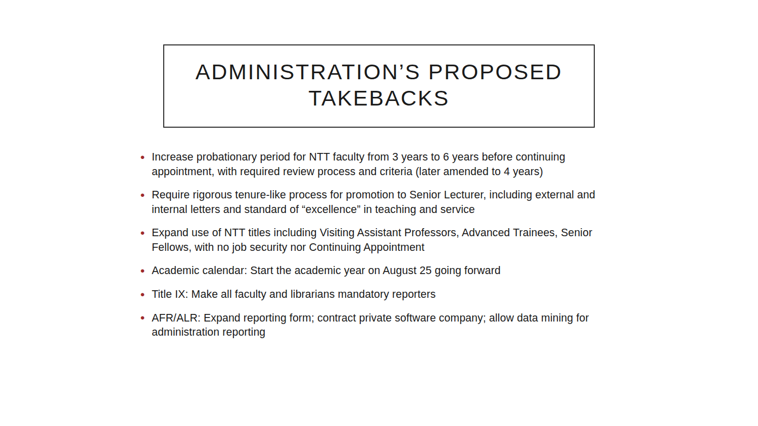Administration’s Proposed Takebacks
Increase probationary period for NTT faculty from 3 years to 6 years before continuing appointment, with required review process and criteria (later amended to 4 years)
Require rigorous tenure-like process for promotion to Senior Lecturer, including external and internal letters and standard of “excellence” in teaching and service
Expand use of NTT titles including Visiting Assistant Professors, Advanced Trainees, Senior Fellows, with no job security nor Continuing Appointment
Academic calendar: Start the academic year on August 25 going forward
Title IX: Make all faculty and librarians mandatory reporters
AFR/ALR: Expand reporting form; contract private software company; allow data mining for administration reporting